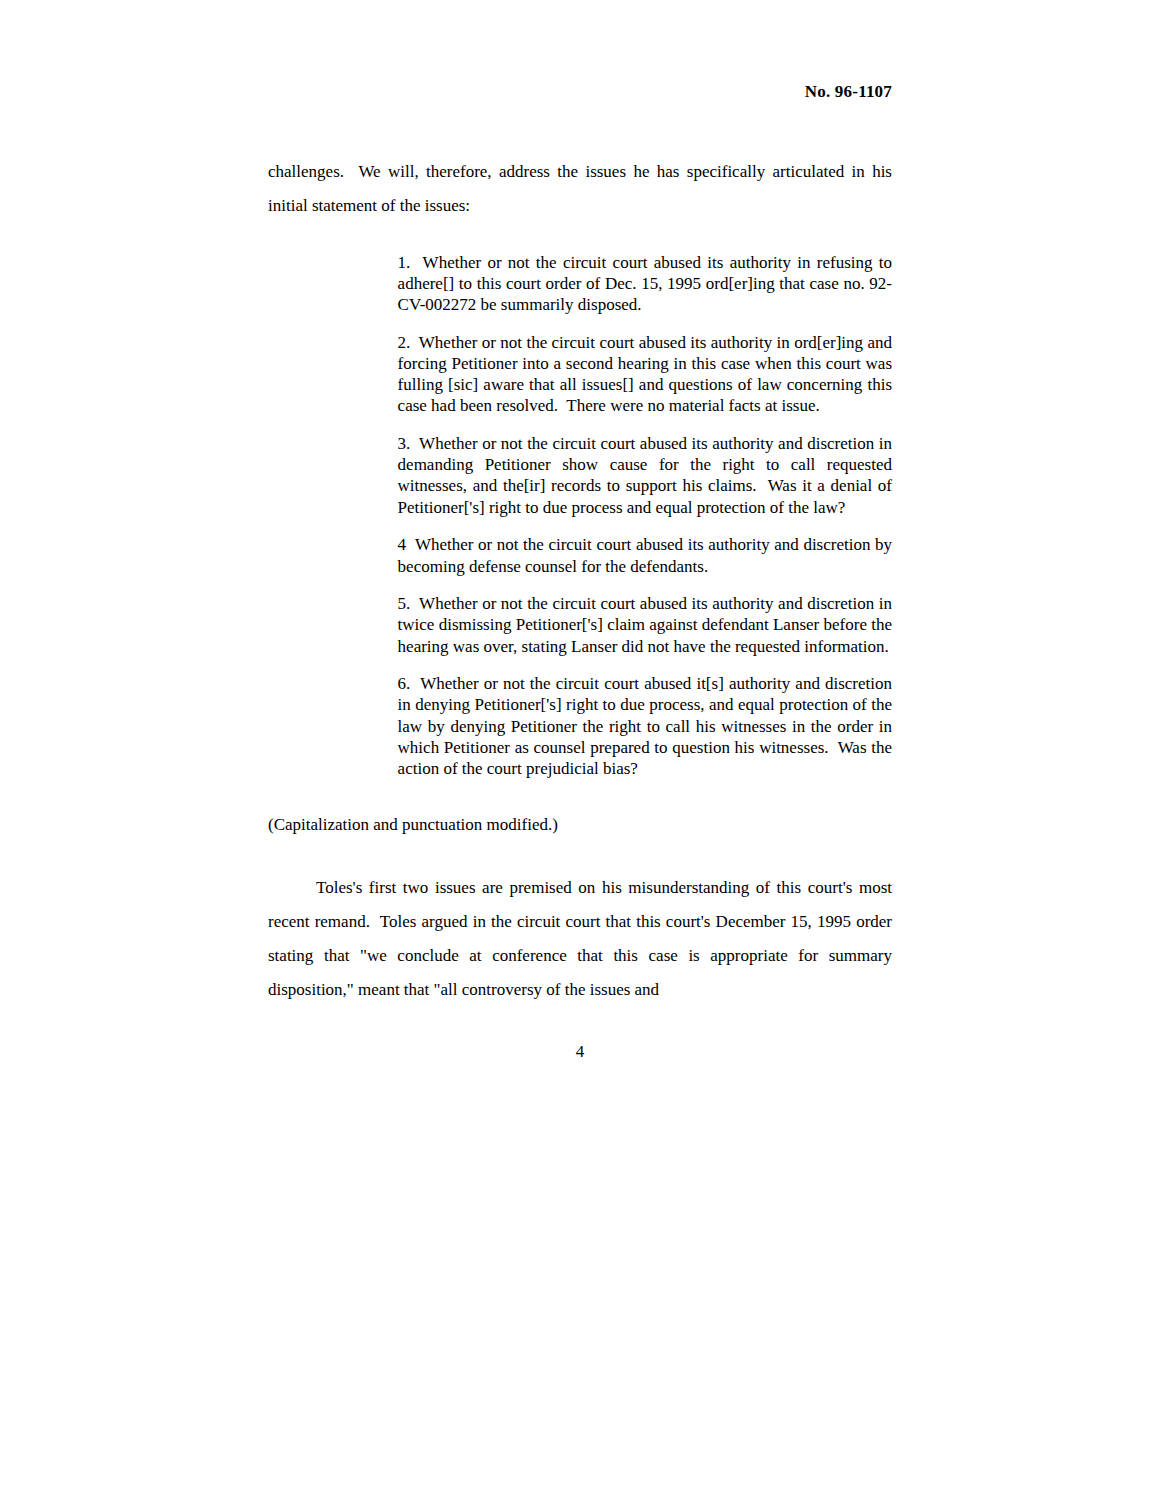No. 96-1107
challenges. We will, therefore, address the issues he has specifically articulated in his initial statement of the issues:
1. Whether or not the circuit court abused its authority in refusing to adhere[] to this court order of Dec. 15, 1995 ord[er]ing that case no. 92-CV-002272 be summarily disposed.
2. Whether or not the circuit court abused its authority in ord[er]ing and forcing Petitioner into a second hearing in this case when this court was fulling [sic] aware that all issues[] and questions of law concerning this case had been resolved. There were no material facts at issue.
3. Whether or not the circuit court abused its authority and discretion in demanding Petitioner show cause for the right to call requested witnesses, and the[ir] records to support his claims. Was it a denial of Petitioner['s] right to due process and equal protection of the law?
4 Whether or not the circuit court abused its authority and discretion by becoming defense counsel for the defendants.
5. Whether or not the circuit court abused its authority and discretion in twice dismissing Petitioner['s] claim against defendant Lanser before the hearing was over, stating Lanser did not have the requested information.
6. Whether or not the circuit court abused it[s] authority and discretion in denying Petitioner['s] right to due process, and equal protection of the law by denying Petitioner the right to call his witnesses in the order in which Petitioner as counsel prepared to question his witnesses. Was the action of the court prejudicial bias?
(Capitalization and punctuation modified.)
Toles's first two issues are premised on his misunderstanding of this court's most recent remand. Toles argued in the circuit court that this court's December 15, 1995 order stating that "we conclude at conference that this case is appropriate for summary disposition," meant that "all controversy of the issues and
4